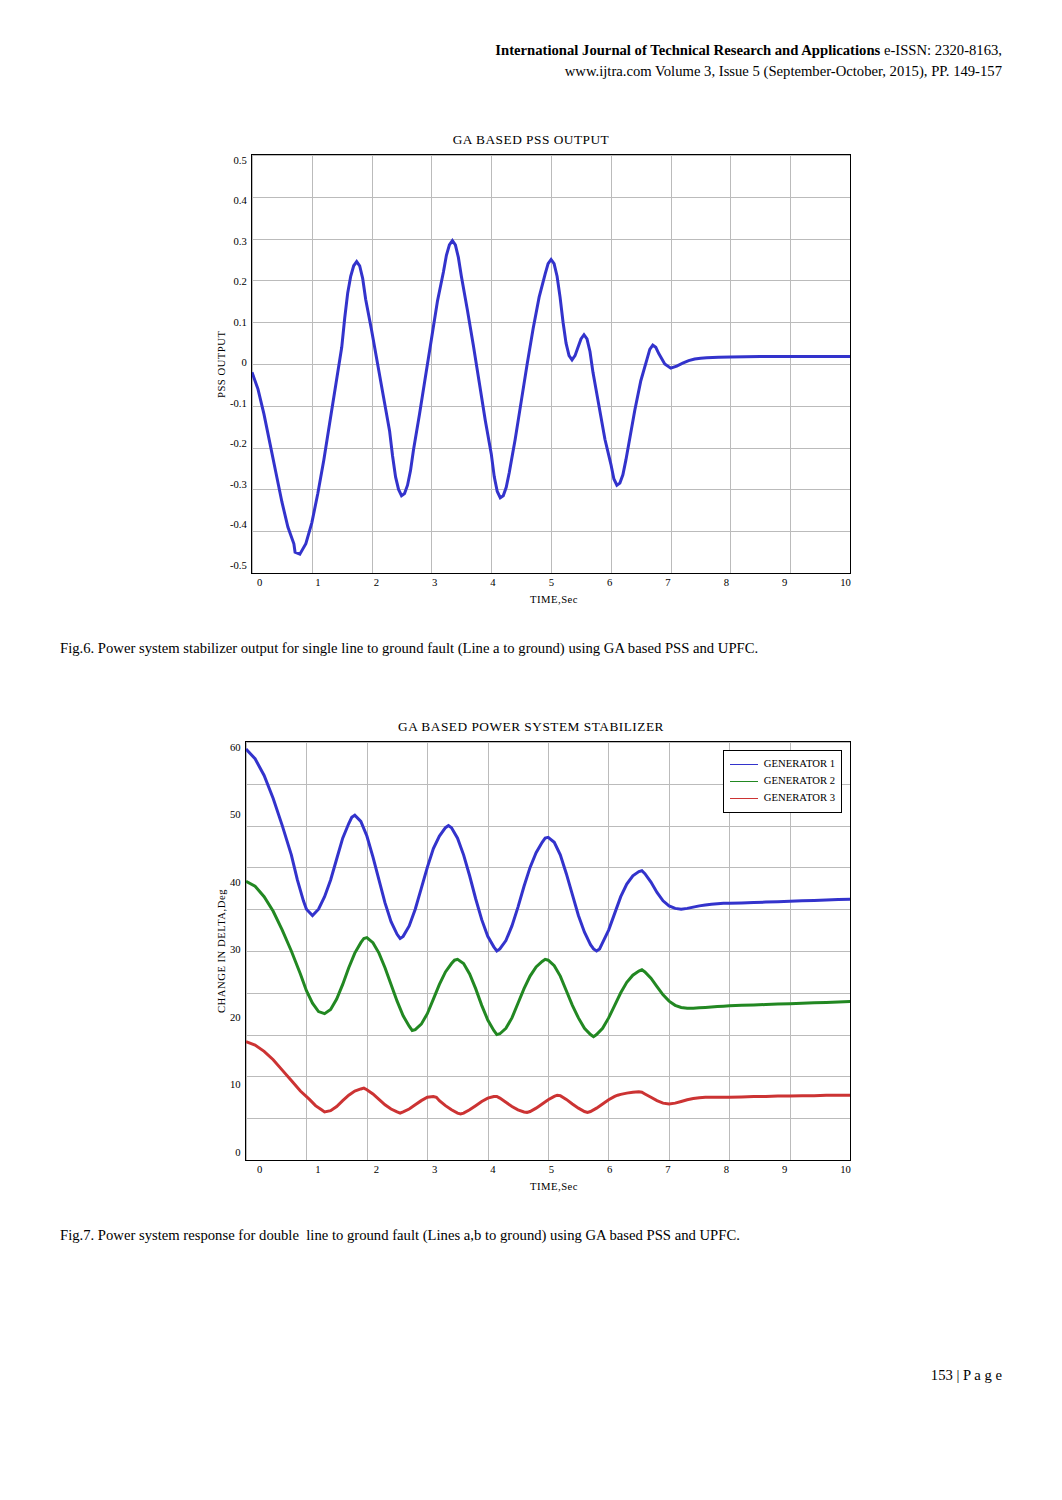International Journal of Technical Research and Applications e-ISSN: 2320-8163,
www.ijtra.com Volume 3, Issue 5 (September-October, 2015), PP. 149-157
GA BASED PSS OUTPUT
PSS OUTPUT
0.5 0.4 0.3 0.2 0.1 0 -0.1 -0.2 -0.3 -0.4 -0.5
012345678910
TIME,Sec
Fig.6. Power system stabilizer output for single line to ground fault (Line a to ground) using GA based PSS and UPFC.
GA BASED POWER SYSTEM STABILIZER
CHANGE IN DELTA,Deg
60 50 40 30 20 10 0
GENERATOR 1
GENERATOR 2
GENERATOR 3
012345678910
TIME,Sec
Fig.7. Power system response for double line to ground fault (Lines a,b to ground) using GA based PSS and UPFC.
153 | P a g e